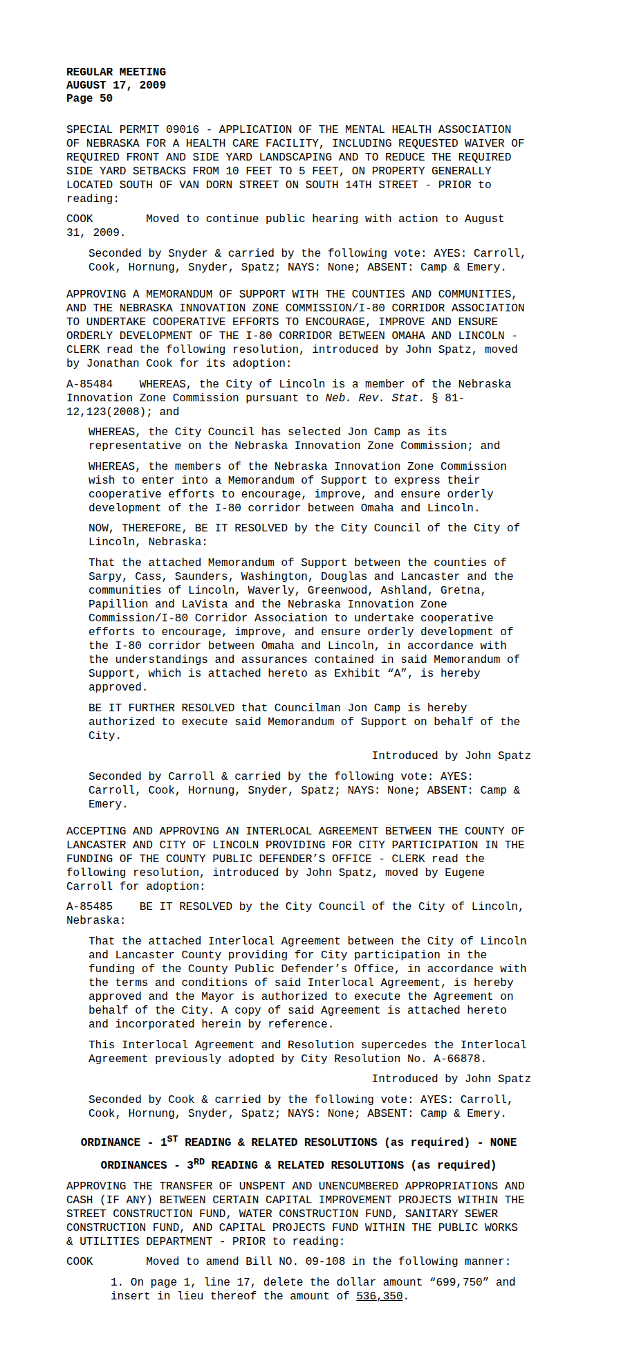REGULAR MEETING
AUGUST 17, 2009
Page 50
SPECIAL PERMIT 09016 - APPLICATION OF THE MENTAL HEALTH ASSOCIATION OF NEBRASKA FOR A HEALTH CARE FACILITY, INCLUDING REQUESTED WAIVER OF REQUIRED FRONT AND SIDE YARD LANDSCAPING AND TO REDUCE THE REQUIRED SIDE YARD SETBACKS FROM 10 FEET TO 5 FEET, ON PROPERTY GENERALLY LOCATED SOUTH OF VAN DORN STREET ON SOUTH 14TH STREET - PRIOR to reading:
COOK Moved to continue public hearing with action to August 31, 2009.
Seconded by Snyder & carried by the following vote: AYES: Carroll, Cook, Hornung, Snyder, Spatz; NAYS: None; ABSENT: Camp & Emery.
APPROVING A MEMORANDUM OF SUPPORT WITH THE COUNTIES AND COMMUNITIES, AND THE NEBRASKA INNOVATION ZONE COMMISSION/I-80 CORRIDOR ASSOCIATION TO UNDERTAKE COOPERATIVE EFFORTS TO ENCOURAGE, IMPROVE AND ENSURE ORDERLY DEVELOPMENT OF THE I-80 CORRIDOR BETWEEN OMAHA AND LINCOLN - CLERK read the following resolution, introduced by John Spatz, moved by Jonathan Cook for its adoption:
A-85484 WHEREAS, the City of Lincoln is a member of the Nebraska Innovation Zone Commission pursuant to Neb. Rev. Stat. § 81-12,123(2008); and
WHEREAS, the City Council has selected Jon Camp as its representative on the Nebraska Innovation Zone Commission; and
WHEREAS, the members of the Nebraska Innovation Zone Commission wish to enter into a Memorandum of Support to express their cooperative efforts to encourage, improve, and ensure orderly development of the I-80 corridor between Omaha and Lincoln.
NOW, THEREFORE, BE IT RESOLVED by the City Council of the City of Lincoln, Nebraska:
That the attached Memorandum of Support between the counties of Sarpy, Cass, Saunders, Washington, Douglas and Lancaster and the communities of Lincoln, Waverly, Greenwood, Ashland, Gretna, Papillion and LaVista and the Nebraska Innovation Zone Commission/I-80 Corridor Association to undertake cooperative efforts to encourage, improve, and ensure orderly development of the I-80 corridor between Omaha and Lincoln, in accordance with the understandings and assurances contained in said Memorandum of Support, which is attached hereto as Exhibit “A”, is hereby approved.
BE IT FURTHER RESOLVED that Councilman Jon Camp is hereby authorized to execute said Memorandum of Support on behalf of the City.
Introduced by John Spatz
Seconded by Carroll & carried by the following vote: AYES: Carroll, Cook, Hornung, Snyder, Spatz; NAYS: None; ABSENT: Camp & Emery.
ACCEPTING AND APPROVING AN INTERLOCAL AGREEMENT BETWEEN THE COUNTY OF LANCASTER AND CITY OF LINCOLN PROVIDING FOR CITY PARTICIPATION IN THE FUNDING OF THE COUNTY PUBLIC DEFENDER’S OFFICE - CLERK read the following resolution, introduced by John Spatz, moved by Eugene Carroll for adoption:
A-85485 BE IT RESOLVED by the City Council of the City of Lincoln, Nebraska:
That the attached Interlocal Agreement between the City of Lincoln and Lancaster County providing for City participation in the funding of the County Public Defender’s Office, in accordance with the terms and conditions of said Interlocal Agreement, is hereby approved and the Mayor is authorized to execute the Agreement on behalf of the City. A copy of said Agreement is attached hereto and incorporated herein by reference.
This Interlocal Agreement and Resolution supercedes the Interlocal Agreement previously adopted by City Resolution No. A-66878.
Introduced by John Spatz
Seconded by Cook & carried by the following vote: AYES: Carroll, Cook, Hornung, Snyder, Spatz; NAYS: None; ABSENT: Camp & Emery.
ORDINANCE - 1ST READING & RELATED RESOLUTIONS (as required) - NONE
ORDINANCES - 3RD READING & RELATED RESOLUTIONS (as required)
APPROVING THE TRANSFER OF UNSPENT AND UNENCUMBERED APPROPRIATIONS AND CASH (IF ANY) BETWEEN CERTAIN CAPITAL IMPROVEMENT PROJECTS WITHIN THE STREET CONSTRUCTION FUND, WATER CONSTRUCTION FUND, SANITARY SEWER CONSTRUCTION FUND, AND CAPITAL PROJECTS FUND WITHIN THE PUBLIC WORKS & UTILITIES DEPARTMENT - PRIOR to reading:
COOK Moved to amend Bill NO. 09-108 in the following manner:
1. On page 1, line 17, delete the dollar amount “699,750” and insert in lieu thereof the amount of 536,350.